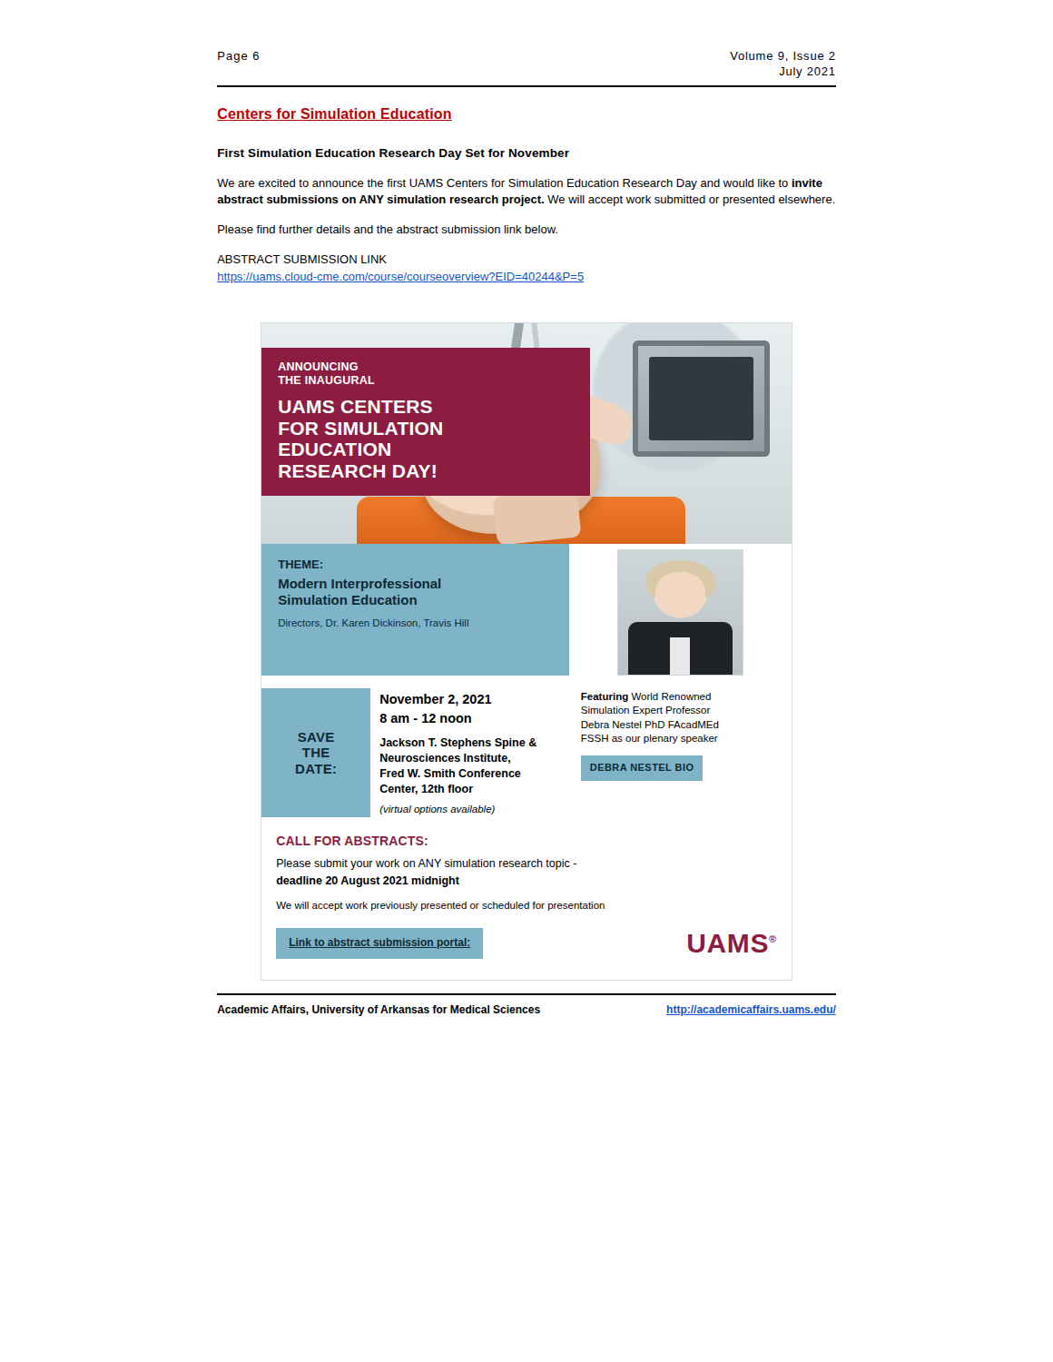Page 6
Volume 9, Issue 2
July 2021
Centers for Simulation Education
First Simulation Education Research Day Set for November
We are excited to announce the first UAMS Centers for Simulation Education Research Day and would like to invite abstract submissions on ANY simulation research project. We will accept work submitted or presented elsewhere.
Please find further details and the abstract submission link below.
ABSTRACT SUBMISSION LINK
https://uams.cloud-cme.com/course/courseoverview?EID=40244&P=5
ANNOUNCING
THE INAUGURAL
UAMS CENTERS
FOR SIMULATION
EDUCATION
RESEARCH DAY!
THEME:
Modern Interprofessional
Simulation Education
Directors, Dr. Karen Dickinson, Travis Hill
SAVE
THE
DATE:
November 2, 2021
8 am - 12 noon
Jackson T. Stephens Spine &
Neurosciences Institute,
Fred W. Smith Conference
Center, 12th floor
(virtual options available)
Featuring World Renowned
Simulation Expert Professor
Debra Nestel PhD FAcadMEd
FSSH as our plenary speaker
DEBRA NESTEL BIO
CALL FOR ABSTRACTS:
Please submit your work on ANY simulation research topic -
deadline 20 August 2021 midnight
We will accept work previously presented or scheduled for presentation
Link to abstract submission portal:
UAMS®
Academic Affairs, University of Arkansas for Medical Sciences http://academicaffairs.uams.edu/